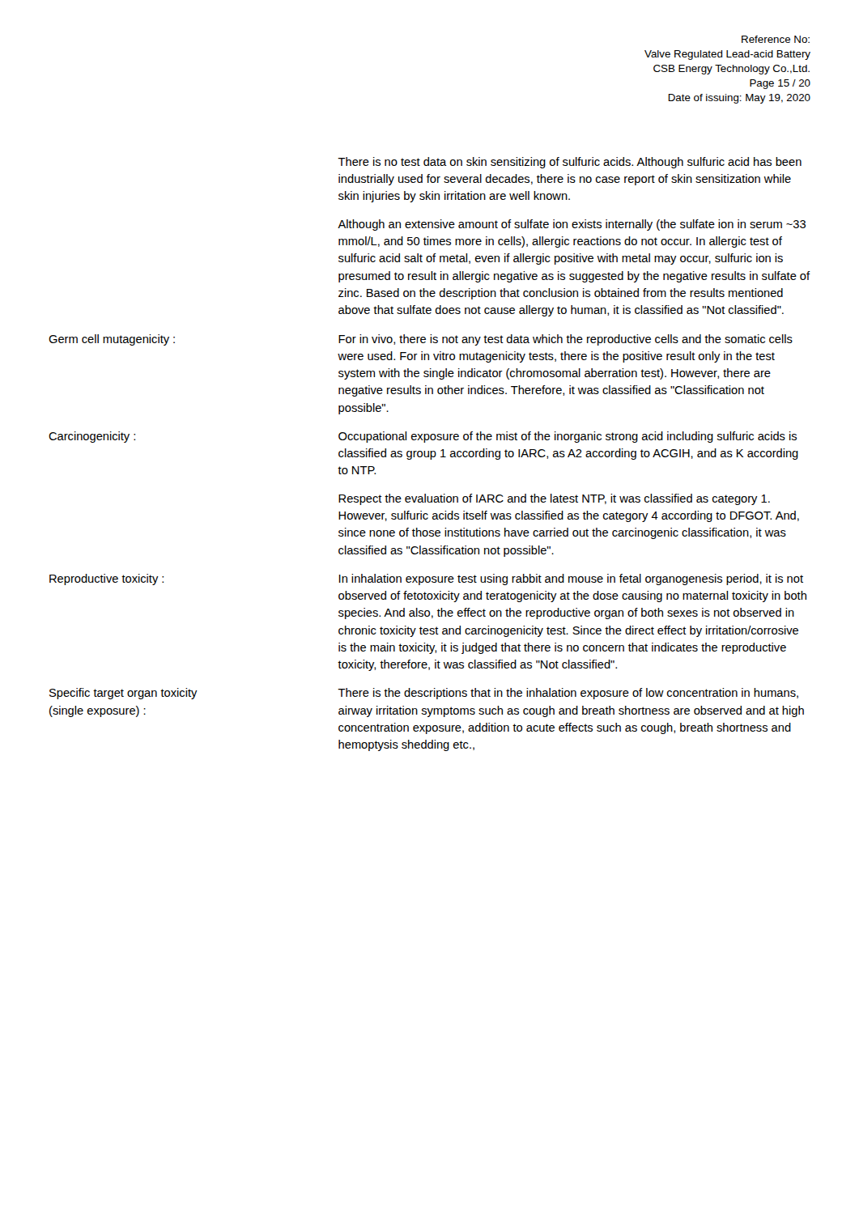Reference No:
Valve Regulated Lead-acid Battery
CSB Energy Technology Co.,Ltd.
Page 15 / 20
Date of issuing: May 19, 2020
| | There is no test data on skin sensitizing of sulfuric acids. Although sulfuric acid has been industrially used for several decades, there is no case report of skin sensitization while skin injuries by skin irritation are well known. Although an extensive amount of sulfate ion exists internally (the sulfate ion in serum ~33 mmol/L, and 50 times more in cells), allergic reactions do not occur. In allergic test of sulfuric acid salt of metal, even if allergic positive with metal may occur, sulfuric ion is presumed to result in allergic negative as is suggested by the negative results in sulfate of zinc. Based on the description that conclusion is obtained from the results mentioned above that sulfate does not cause allergy to human, it is classified as "Not classified". |
| Germ cell mutagenicity : | For in vivo, there is not any test data which the reproductive cells and the somatic cells were used. For in vitro mutagenicity tests, there is the positive result only in the test system with the single indicator (chromosomal aberration test). However, there are negative results in other indices. Therefore, it was classified as "Classification not possible". |
| Carcinogenicity : | Occupational exposure of the mist of the inorganic strong acid including sulfuric acids is classified as group 1 according to IARC, as A2 according to ACGIH, and as K according to NTP. Respect the evaluation of IARC and the latest NTP, it was classified as category 1. However, sulfuric acids itself was classified as the category 4 according to DFGOT. And, since none of those institutions have carried out the carcinogenic classification, it was classified as "Classification not possible". |
| Reproductive toxicity : | In inhalation exposure test using rabbit and mouse in fetal organogenesis period, it is not observed of fetotoxicity and teratogenicity at the dose causing no maternal toxicity in both species. And also, the effect on the reproductive organ of both sexes is not observed in chronic toxicity test and carcinogenicity test. Since the direct effect by irritation/corrosive is the main toxicity, it is judged that there is no concern that indicates the reproductive toxicity, therefore, it was classified as "Not classified". |
| Specific target organ toxicity (single exposure) : | There is the descriptions that in the inhalation exposure of low concentration in humans, airway irritation symptoms such as cough and breath shortness are observed and at high concentration exposure, addition to acute effects such as cough, breath shortness and hemoptysis shedding etc., |